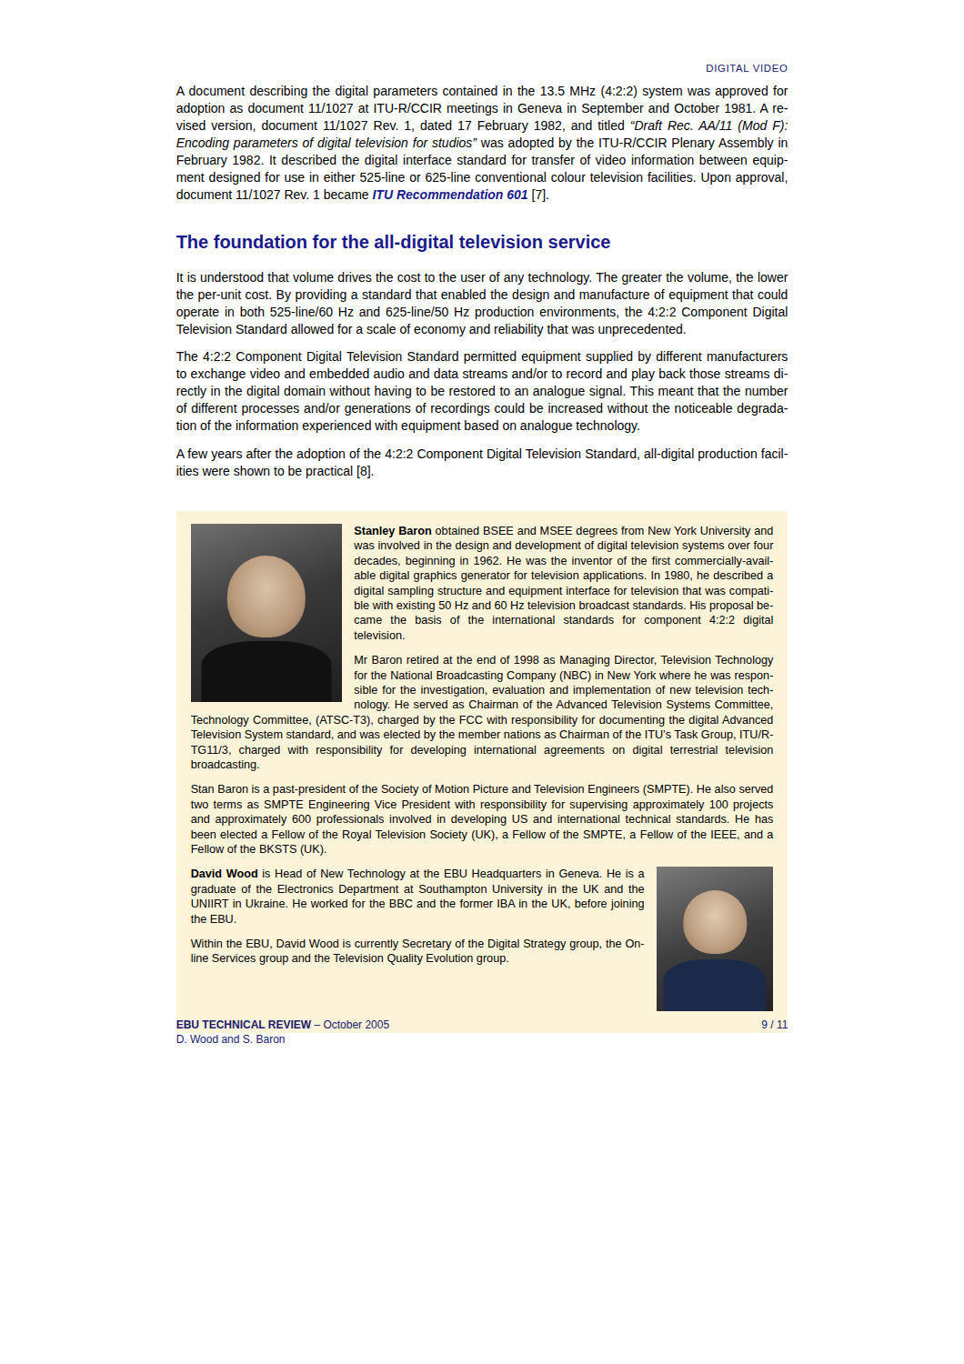DIGITAL VIDEO
A document describing the digital parameters contained in the 13.5 MHz (4:2:2) system was approved for adoption as document 11/1027 at ITU-R/CCIR meetings in Geneva in September and October 1981. A revised version, document 11/1027 Rev. 1, dated 17 February 1982, and titled “Draft Rec. AA/11 (Mod F): Encoding parameters of digital television for studios” was adopted by the ITU-R/CCIR Plenary Assembly in February 1982. It described the digital interface standard for transfer of video information between equipment designed for use in either 525-line or 625-line conventional colour television facilities. Upon approval, document 11/1027 Rev. 1 became ITU Recommendation 601 [7].
The foundation for the all-digital television service
It is understood that volume drives the cost to the user of any technology. The greater the volume, the lower the per-unit cost. By providing a standard that enabled the design and manufacture of equipment that could operate in both 525-line/60 Hz and 625-line/50 Hz production environments, the 4:2:2 Component Digital Television Standard allowed for a scale of economy and reliability that was unprecedented.
The 4:2:2 Component Digital Television Standard permitted equipment supplied by different manufacturers to exchange video and embedded audio and data streams and/or to record and play back those streams directly in the digital domain without having to be restored to an analogue signal. This meant that the number of different processes and/or generations of recordings could be increased without the noticeable degradation of the information experienced with equipment based on analogue technology.
A few years after the adoption of the 4:2:2 Component Digital Television Standard, all-digital production facilities were shown to be practical [8].
Stanley Baron obtained BSEE and MSEE degrees from New York University and was involved in the design and development of digital television systems over four decades, beginning in 1962. He was the inventor of the first commercially-available digital graphics generator for television applications. In 1980, he described a digital sampling structure and equipment interface for television that was compatible with existing 50 Hz and 60 Hz television broadcast standards. His proposal became the basis of the international standards for component 4:2:2 digital television.
Mr Baron retired at the end of 1998 as Managing Director, Television Technology for the National Broadcasting Company (NBC) in New York where he was responsible for the investigation, evaluation and implementation of new television technology. He served as Chairman of the Advanced Television Systems Committee, Technology Committee, (ATSC-T3), charged by the FCC with responsibility for documenting the digital Advanced Television System standard, and was elected by the member nations as Chairman of the ITU’s Task Group, ITU/R-TG11/3, charged with responsibility for developing international agreements on digital terrestrial television broadcasting.
Stan Baron is a past-president of the Society of Motion Picture and Television Engineers (SMPTE). He also served two terms as SMPTE Engineering Vice President with responsibility for supervising approximately 100 projects and approximately 600 professionals involved in developing US and international technical standards. He has been elected a Fellow of the Royal Television Society (UK), a Fellow of the SMPTE, a Fellow of the IEEE, and a Fellow of the BKSTS (UK).
David Wood is Head of New Technology at the EBU Headquarters in Geneva. He is a graduate of the Electronics Department at Southampton University in the UK and the UNIIRT in Ukraine. He worked for the BBC and the former IBA in the UK, before joining the EBU.
Within the EBU, David Wood is currently Secretary of the Digital Strategy group, the On-line Services group and the Television Quality Evolution group.
EBU TECHNICAL REVIEW – October 2005
D. Wood and S. Baron
9 / 11